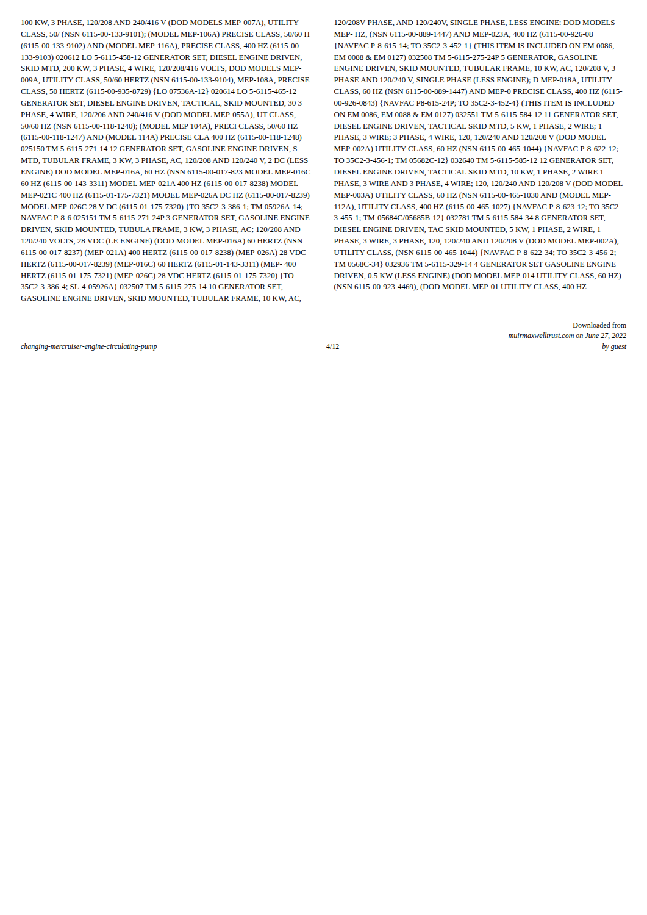100 KW, 3 PHASE, 120/208 AND 240/416 V (DOD MODELS MEP-007A), UTILITY CLASS, 50/ (NSN 6115-00-133-9101); (MODEL MEP-106A) PRECISE CLASS, 50/60 H (6115-00-133-9102) AND (MODEL MEP-116A), PRECISE CLASS, 400 HZ (6115-00-133-9103) 020612 LO 5-6115-458-12 GENERATOR SET, DIESEL ENGINE DRIVEN, SKID MTD, 200 KW, 3 PHASE, 4 WIRE, 120/208/416 VOLTS, DOD MODELS MEP-009A, UTILITY CLASS, 50/60 HERTZ (NSN 6115-00-133-9104), MEP-108A, PRECISE CLASS, 50 HERTZ (6115-00-935-8729) {LO 07536A-12} 020614 LO 5-6115-465-12 GENERATOR SET, DIESEL ENGINE DRIVEN, TACTICAL, SKID MOUNTED, 30 3 PHASE, 4 WIRE, 120/206 AND 240/416 V (DOD MODEL MEP-055A), UT CLASS, 50/60 HZ (NSN 6115-00-118-1240); (MODEL MEP 104A), PRECI CLASS, 50/60 HZ (6115-00-118-1247) AND (MODEL 114A) PRECISE CLA 400 HZ (6115-00-118-1248) 025150 TM 5-6115-271-14 12 GENERATOR SET, GASOLINE ENGINE DRIVEN, S MTD, TUBULAR FRAME, 3 KW, 3 PHASE, AC, 120/208 AND 120/240 V, 2 DC (LESS ENGINE) DOD MODEL MEP-016A, 60 HZ (NSN 6115-00-017-823 MODEL MEP-016C 60 HZ (6115-00-143-3311) MODEL MEP-021A 400 HZ (6115-00-017-8238) MODEL MEP-021C 400 HZ (6115-01-175-7321) MODEL MEP-026A DC HZ (6115-00-017-8239) MODEL MEP-026C 28 V DC (6115-01-175-7320) {TO 35C2-3-386-1; TM 05926A-14; NAVFAC P-8-6 025151 TM 5-6115-271-24P 3 GENERATOR SET, GASOLINE ENGINE DRIVEN, SKID MOUNTED, TUBULA FRAME, 3 KW, 3 PHASE, AC; 120/208 AND 120/240 VOLTS, 28 VDC (LE ENGINE) (DOD MODEL MEP-016A) 60 HERTZ (NSN 6115-00-017-8237) (MEP-021A) 400 HERTZ (6115-00-017-8238) (MEP-026A) 28 VDC HERTZ (6115-00-017-8239) (MEP-016C) 60 HERTZ (6115-01-143-3311) (MEP- 400 HERTZ (6115-01-175-7321) (MEP-026C) 28 VDC HERTZ (6115-01-175-7320) {TO 35C2-3-386-4; SL-4-05926A} 032507 TM 5-6115-275-14 10 GENERATOR SET, GASOLINE ENGINE DRIVEN, SKID MOUNTED, TUBULAR FRAME, 10 KW, AC, 120/208V PHASE, AND 120/240V, SINGLE PHASE, LESS ENGINE: DOD MODELS MEP- HZ, (NSN 6115-00-889-1447) AND MEP-023A, 400 HZ (6115-00-926-08 {NAVFAC P-8-615-14; TO 35C2-3-452-1} (THIS ITEM IS INCLUDED ON EM 0086, EM 0088 & EM 0127) 032508 TM 5-6115-275-24P 5 GENERATOR, GASOLINE ENGINE DRIVEN, SKID MOUNTED, TUBULAR FRAME, 10 KW, AC, 120/208 V, 3 PHASE AND 120/240 V, SINGLE PHASE (LESS ENGINE); D MEP-018A, UTILITY CLASS, 60 HZ (NSN 6115-00-889-1447) AND MEP-0 PRECISE CLASS, 400 HZ (6115-00-926-0843) {NAVFAC P8-615-24P; TO 35C2-3-452-4} (THIS ITEM IS INCLUDED ON EM 0086, EM 0088 & EM 0127) 032551 TM 5-6115-584-12 11 GENERATOR SET, DIESEL ENGINE DRIVEN, TACTICAL SKID MTD, 5 KW, 1 PHASE, 2 WIRE; 1 PHASE, 3 WIRE; 3 PHASE, 4 WIRE, 120, 120/240 AND 120/208 V (DOD MODEL MEP-002A) UTILITY CLASS, 60 HZ (NSN 6115-00-465-1044) {NAVFAC P-8-622-12; TO 35C2-3-456-1; TM 05682C-12} 032640 TM 5-6115-585-12 12 GENERATOR SET, DIESEL ENGINE DRIVEN, TACTICAL SKID MTD, 10 KW, 1 PHASE, 2 WIRE 1 PHASE, 3 WIRE AND 3 PHASE, 4 WIRE; 120, 120/240 AND 120/208 V (DOD MODEL MEP-003A) UTILITY CLASS, 60 HZ (NSN 6115-00-465-1030 AND (MODEL MEP-112A), UTILITY CLASS, 400 HZ (6115-00-465-1027) {NAVFAC P-8-623-12; TO 35C2-3-455-1; TM-05684C/05685B-12} 032781 TM 5-6115-584-34 8 GENERATOR SET, DIESEL ENGINE DRIVEN, TAC SKID MOUNTED, 5 KW, 1 PHASE, 2 WIRE, 1 PHASE, 3 WIRE, 3 PHASE, 120, 120/240 AND 120/208 V (DOD MODEL MEP-002A), UTILITY CLASS, (NSN 6115-00-465-1044) {NAVFAC P-8-622-34; TO 35C2-3-456-2; TM 0568C-34} 032936 TM 5-6115-329-14 4 GENERATOR SET GASOLINE ENGINE DRIVEN, 0.5 KW (LESS ENGINE) (DOD MODEL MEP-014 UTILITY CLASS, 60 HZ) (NSN 6115-00-923-4469), (DOD MODEL MEP-01 UTILITY CLASS, 400 HZ
changing-mercruiser-engine-circulating-pump
4/12
Downloaded from
muirmaxwelltrust.com on June 27, 2022
by guest